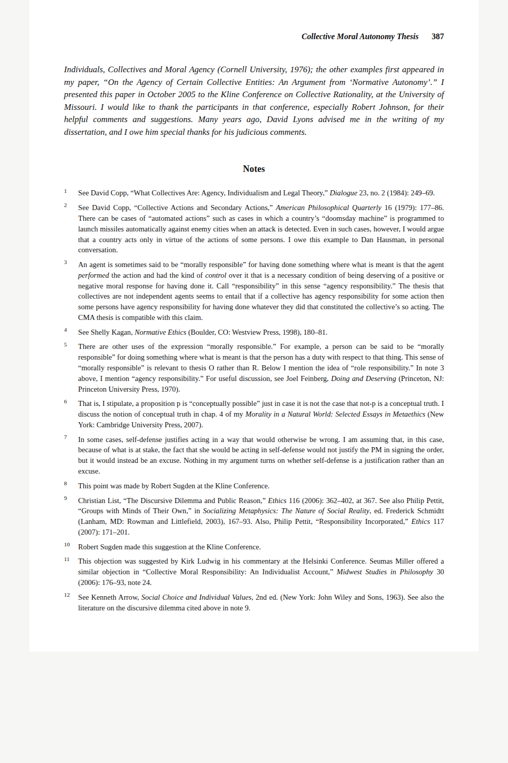Collective Moral Autonomy Thesis 387
Individuals, Collectives and Moral Agency (Cornell University, 1976); the other examples first appeared in my paper, “On the Agency of Certain Collective Entities: An Argument from ‘Normative Autonomy’.” I presented this paper in October 2005 to the Kline Conference on Collective Rationality, at the University of Missouri. I would like to thank the participants in that conference, especially Robert Johnson, for their helpful comments and suggestions. Many years ago, David Lyons advised me in the writing of my dissertation, and I owe him special thanks for his judicious comments.
Notes
1 See David Copp, “What Collectives Are: Agency, Individualism and Legal Theory,” Dialogue 23, no. 2 (1984): 249–69.
2 See David Copp, “Collective Actions and Secondary Actions,” American Philosophical Quarterly 16 (1979): 177–86. There can be cases of “automated actions” such as cases in which a country’s “doomsday machine” is programmed to launch missiles automatically against enemy cities when an attack is detected. Even in such cases, however, I would argue that a country acts only in virtue of the actions of some persons. I owe this example to Dan Hausman, in personal conversation.
3 An agent is sometimes said to be “morally responsible” for having done something where what is meant is that the agent performed the action and had the kind of control over it that is a necessary condition of being deserving of a positive or negative moral response for having done it. Call “responsibility” in this sense “agency responsibility.” The thesis that collectives are not independent agents seems to entail that if a collective has agency responsibility for some action then some persons have agency responsibility for having done whatever they did that constituted the collective’s so acting. The CMA thesis is compatible with this claim.
4 See Shelly Kagan, Normative Ethics (Boulder, CO: Westview Press, 1998), 180–81.
5 There are other uses of the expression “morally responsible.” For example, a person can be said to be “morally responsible” for doing something where what is meant is that the person has a duty with respect to that thing. This sense of “morally responsible” is relevant to thesis O rather than R. Below I mention the idea of “role responsibility.” In note 3 above, I mention “agency responsibility.” For useful discussion, see Joel Feinberg, Doing and Deserving (Princeton, NJ: Princeton University Press, 1970).
6 That is, I stipulate, a proposition p is “conceptually possible” just in case it is not the case that not-p is a conceptual truth. I discuss the notion of conceptual truth in chap. 4 of my Morality in a Natural World: Selected Essays in Metaethics (New York: Cambridge University Press, 2007).
7 In some cases, self-defense justifies acting in a way that would otherwise be wrong. I am assuming that, in this case, because of what is at stake, the fact that she would be acting in self-defense would not justify the PM in signing the order, but it would instead be an excuse. Nothing in my argument turns on whether self-defense is a justification rather than an excuse.
8 This point was made by Robert Sugden at the Kline Conference.
9 Christian List, “The Discursive Dilemma and Public Reason,” Ethics 116 (2006): 362–402, at 367. See also Philip Pettit, “Groups with Minds of Their Own,” in Socializing Metaphysics: The Nature of Social Reality, ed. Frederick Schmidtt (Lanham, MD: Rowman and Littlefield, 2003), 167–93. Also, Philip Pettit, “Responsibility Incorporated,” Ethics 117 (2007): 171–201.
10 Robert Sugden made this suggestion at the Kline Conference.
11 This objection was suggested by Kirk Ludwig in his commentary at the Helsinki Conference. Seumas Miller offered a similar objection in “Collective Moral Responsibility: An Individualist Account,” Midwest Studies in Philosophy 30 (2006): 176–93, note 24.
12 See Kenneth Arrow, Social Choice and Individual Values, 2nd ed. (New York: John Wiley and Sons, 1963). See also the literature on the discursive dilemma cited above in note 9.